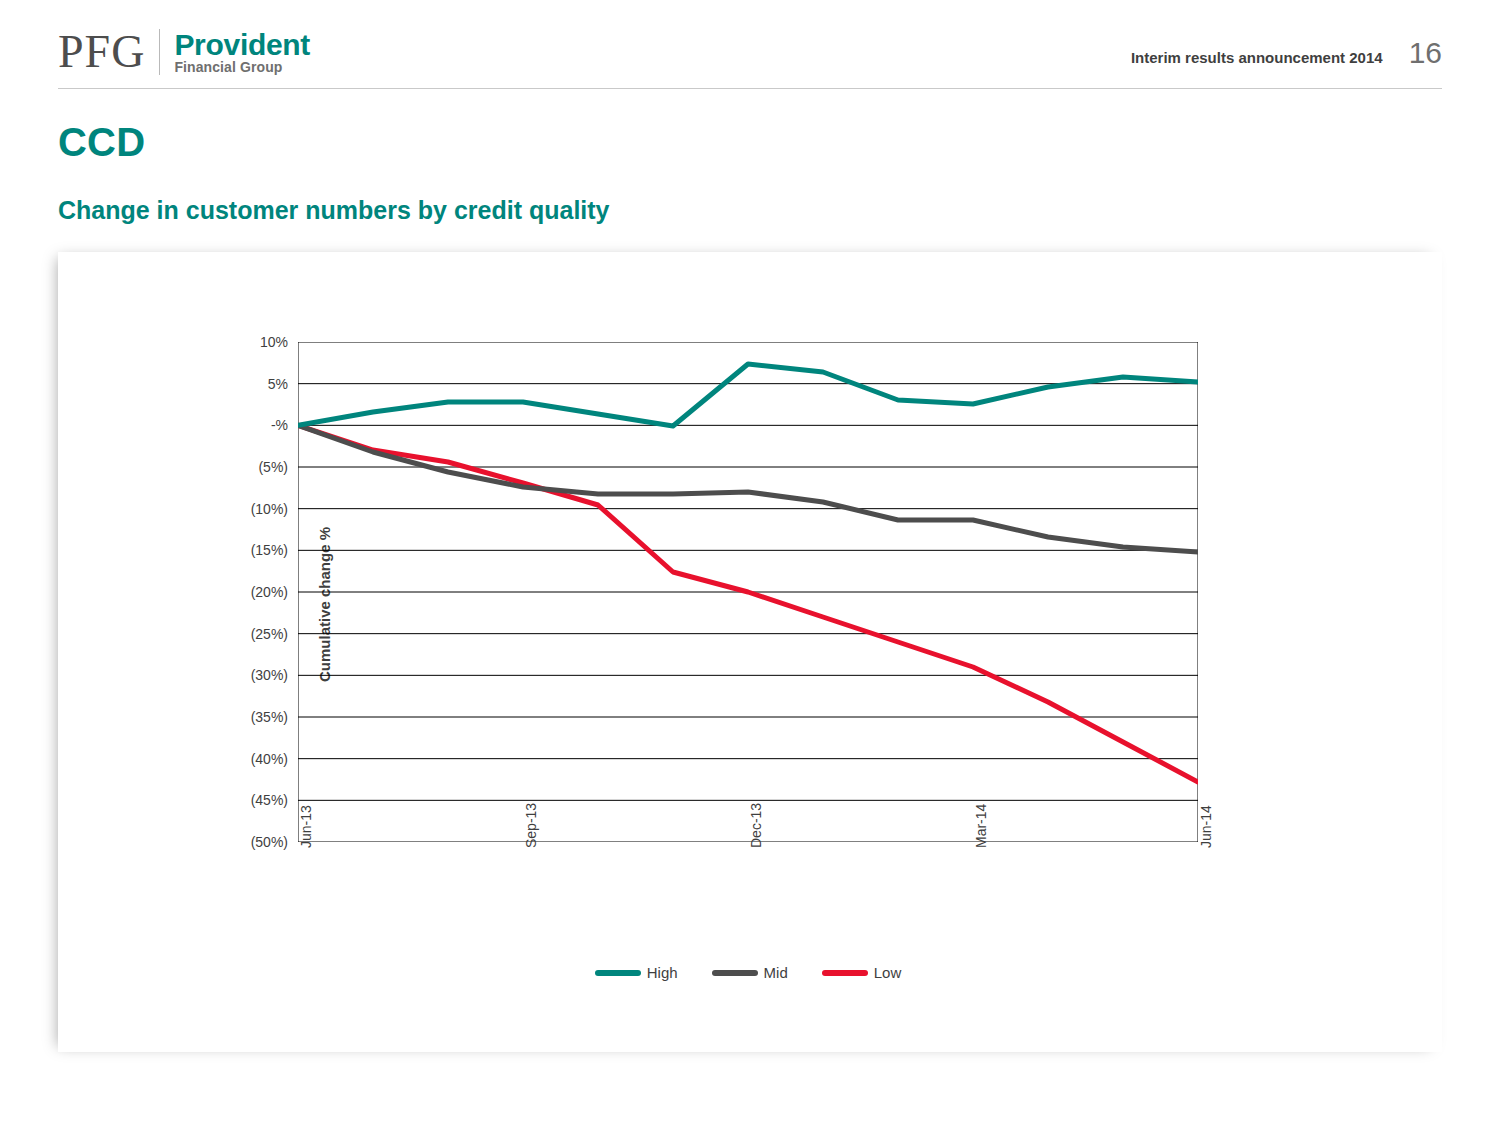PFG
Provident
Financial Group
Interim results announcement 2014
16
CCD
Change in customer numbers by credit quality
Cumulative change %
10%
5%
-%
(5%)
(10%)
(15%)
(20%)
(25%)
(30%)
(35%)
(40%)
(45%)
(50%)
Jun-13
Sep-13
Dec-13
Mar-14
Jun-14
High
Mid
Low